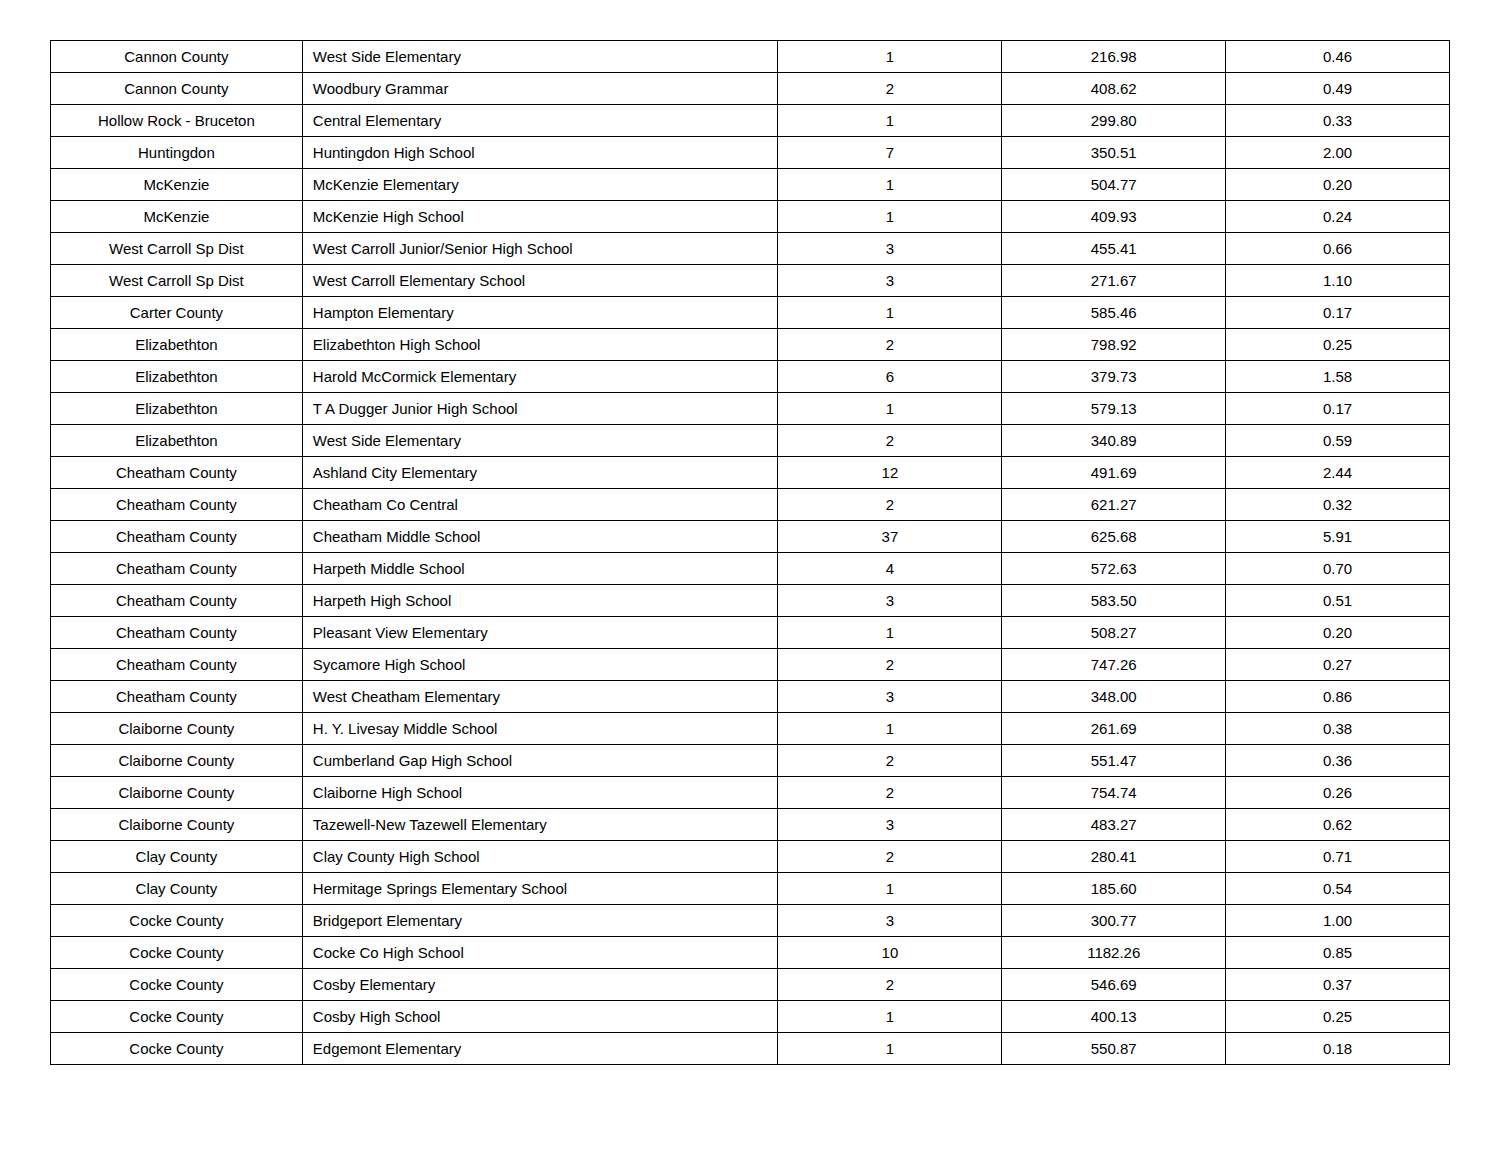| Cannon County | West Side Elementary | 1 | 216.98 | 0.46 |
| Cannon County | Woodbury Grammar | 2 | 408.62 | 0.49 |
| Hollow Rock - Bruceton | Central Elementary | 1 | 299.80 | 0.33 |
| Huntingdon | Huntingdon High School | 7 | 350.51 | 2.00 |
| McKenzie | McKenzie Elementary | 1 | 504.77 | 0.20 |
| McKenzie | McKenzie High School | 1 | 409.93 | 0.24 |
| West Carroll Sp Dist | West Carroll Junior/Senior High School | 3 | 455.41 | 0.66 |
| West Carroll Sp Dist | West Carroll Elementary School | 3 | 271.67 | 1.10 |
| Carter County | Hampton Elementary | 1 | 585.46 | 0.17 |
| Elizabethton | Elizabethton High School | 2 | 798.92 | 0.25 |
| Elizabethton | Harold McCormick Elementary | 6 | 379.73 | 1.58 |
| Elizabethton | T A Dugger Junior High School | 1 | 579.13 | 0.17 |
| Elizabethton | West Side Elementary | 2 | 340.89 | 0.59 |
| Cheatham County | Ashland City Elementary | 12 | 491.69 | 2.44 |
| Cheatham County | Cheatham Co Central | 2 | 621.27 | 0.32 |
| Cheatham County | Cheatham Middle School | 37 | 625.68 | 5.91 |
| Cheatham County | Harpeth Middle School | 4 | 572.63 | 0.70 |
| Cheatham County | Harpeth High School | 3 | 583.50 | 0.51 |
| Cheatham County | Pleasant View Elementary | 1 | 508.27 | 0.20 |
| Cheatham County | Sycamore High School | 2 | 747.26 | 0.27 |
| Cheatham County | West Cheatham Elementary | 3 | 348.00 | 0.86 |
| Claiborne County | H. Y. Livesay Middle School | 1 | 261.69 | 0.38 |
| Claiborne County | Cumberland Gap High School | 2 | 551.47 | 0.36 |
| Claiborne County | Claiborne High School | 2 | 754.74 | 0.26 |
| Claiborne County | Tazewell-New Tazewell Elementary | 3 | 483.27 | 0.62 |
| Clay County | Clay County High School | 2 | 280.41 | 0.71 |
| Clay County | Hermitage Springs Elementary School | 1 | 185.60 | 0.54 |
| Cocke County | Bridgeport Elementary | 3 | 300.77 | 1.00 |
| Cocke County | Cocke Co High School | 10 | 1182.26 | 0.85 |
| Cocke County | Cosby Elementary | 2 | 546.69 | 0.37 |
| Cocke County | Cosby High School | 1 | 400.13 | 0.25 |
| Cocke County | Edgemont Elementary | 1 | 550.87 | 0.18 |